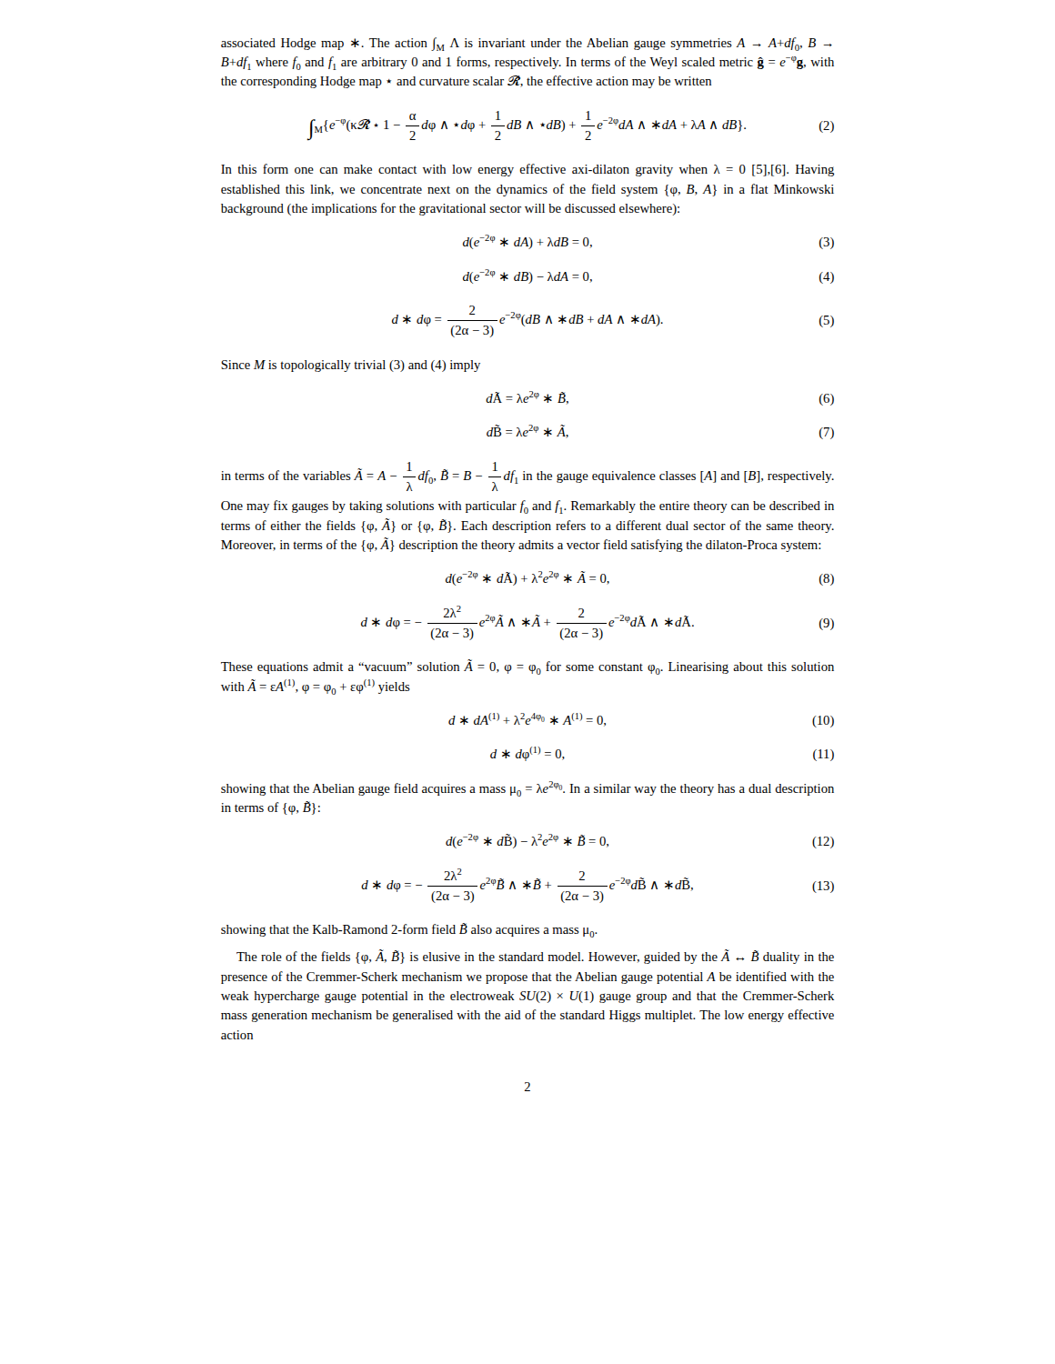associated Hodge map ∗. The action ∫M Λ is invariant under the Abelian gauge symmetries A → A+df0, B → B+df1 where f0 and f1 are arbitrary 0 and 1 forms, respectively. In terms of the Weyl scaled metric ĝ = e−φg, with the corresponding Hodge map ⋆ and curvature scalar 𝓡̂, the effective action may be written
∫M{e−φ(κ𝓡̂ ⋆ 1 − α 2 dφ ∧ ⋆dφ + 12 dB ∧ ⋆dB) + 12 e−2φdA ∧ ∗dA + λA ∧ dB}.
(2)
In this form one can make contact with low energy effective axi-dilaton gravity when λ = 0 [5],[6]. Having established this link, we concentrate next on the dynamics of the field system {φ, B, A} in a flat Minkowski background (the implications for the gravitational sector will be discussed elsewhere):
d(e−2φ ∗ dA) + λdB = 0,
(3)
d(e−2φ ∗ dB) − λdA = 0,
(4)
d ∗ dφ = 2(2α − 3) e−2φ(dB ∧ ∗dB + dA ∧ ∗dA).
(5)
Since M is topologically trivial (3) and (4) imply
d Ã = λe2φ ∗ B̃,
(6)
d B̃ = λe2φ ∗ Ã,
(7)
in terms of the variables Ã = A − 1 λ df0, B̃ = B − 1 λ df1 in the gauge equivalence classes [A] and [B], respectively. One may fix gauges by taking solutions with particular f0 and f1. Remarkably the entire theory can be described in terms of either the fields {φ, Ã} or {φ, B̃}. Each description refers to a different dual sector of the same theory. Moreover, in terms of the {φ, Ã} description the theory admits a vector field satisfying the dilaton-Proca system:
d(e−2φ ∗ d Ã) + λ2e2φ ∗ Ã = 0,
(8)
d ∗ dφ = − 2λ2(2α − 3) e2φÃ ∧ ∗Ã + 2(2α − 3) e−2φd Ã ∧ ∗d Ã.
(9)
These equations admit a “vacuum” solution Ã = 0, φ = φ0 for some constant φ0. Linearising about this solution with Ã = εA(1), φ = φ0 + εφ(1) yields
d ∗ dA(1) + λ2e4φ0 ∗ A(1) = 0,
(10)
d ∗ dφ(1) = 0,
(11)
showing that the Abelian gauge field acquires a mass μ0 = λe2φ0. In a similar way the theory has a dual description in terms of {φ, B̃}:
d(e−2φ ∗ d B̃) − λ2e2φ ∗ B̃ = 0,
(12)
d ∗ dφ = − 2λ2(2α − 3) e2φB̃ ∧ ∗B̃ + 2(2α − 3) e−2φd B̃ ∧ ∗d B̃,
(13)
showing that the Kalb-Ramond 2-form field B̃ also acquires a mass μ0.
The role of the fields {φ, Ã, B̃} is elusive in the standard model. However, guided by the Ã ↔ B̃ duality in the presence of the Cremmer-Scherk mechanism we propose that the Abelian gauge potential A be identified with the weak hypercharge gauge potential in the electroweak SU(2) × U(1) gauge group and that the Cremmer-Scherk mass generation mechanism be generalised with the aid of the standard Higgs multiplet. The low energy effective action
2